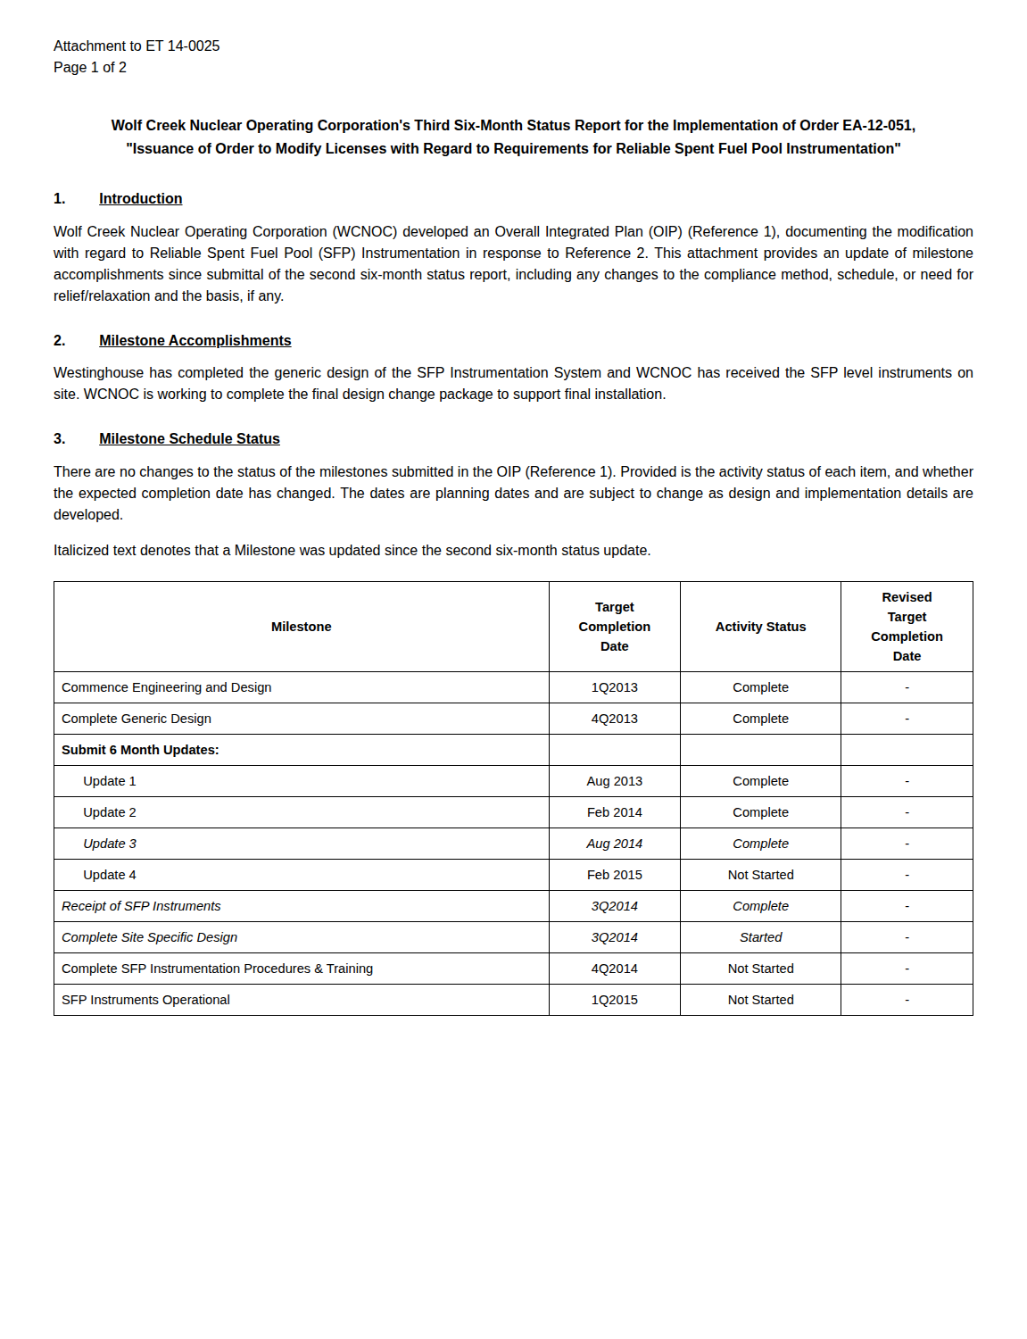Attachment to ET 14-0025
Page 1 of 2
Wolf Creek Nuclear Operating Corporation's Third Six-Month Status Report for the Implementation of Order EA-12-051, "Issuance of Order to Modify Licenses with Regard to Requirements for Reliable Spent Fuel Pool Instrumentation"
1. Introduction
Wolf Creek Nuclear Operating Corporation (WCNOC) developed an Overall Integrated Plan (OIP) (Reference 1), documenting the modification with regard to Reliable Spent Fuel Pool (SFP) Instrumentation in response to Reference 2. This attachment provides an update of milestone accomplishments since submittal of the second six-month status report, including any changes to the compliance method, schedule, or need for relief/relaxation and the basis, if any.
2. Milestone Accomplishments
Westinghouse has completed the generic design of the SFP Instrumentation System and WCNOC has received the SFP level instruments on site. WCNOC is working to complete the final design change package to support final installation.
3. Milestone Schedule Status
There are no changes to the status of the milestones submitted in the OIP (Reference 1). Provided is the activity status of each item, and whether the expected completion date has changed. The dates are planning dates and are subject to change as design and implementation details are developed.
Italicized text denotes that a Milestone was updated since the second six-month status update.
| Milestone | Target Completion Date | Activity Status | Revised Target Completion Date |
| --- | --- | --- | --- |
| Commence Engineering and Design | 1Q2013 | Complete | - |
| Complete Generic Design | 4Q2013 | Complete | - |
| Submit 6 Month Updates: | | | |
| Update 1 | Aug 2013 | Complete | - |
| Update 2 | Feb 2014 | Complete | - |
| Update 3 | Aug 2014 | Complete | - |
| Update 4 | Feb 2015 | Not Started | - |
| Receipt of SFP Instruments | 3Q2014 | Complete | - |
| Complete Site Specific Design | 3Q2014 | Started | - |
| Complete SFP Instrumentation Procedures & Training | 4Q2014 | Not Started | - |
| SFP Instruments Operational | 1Q2015 | Not Started | - |